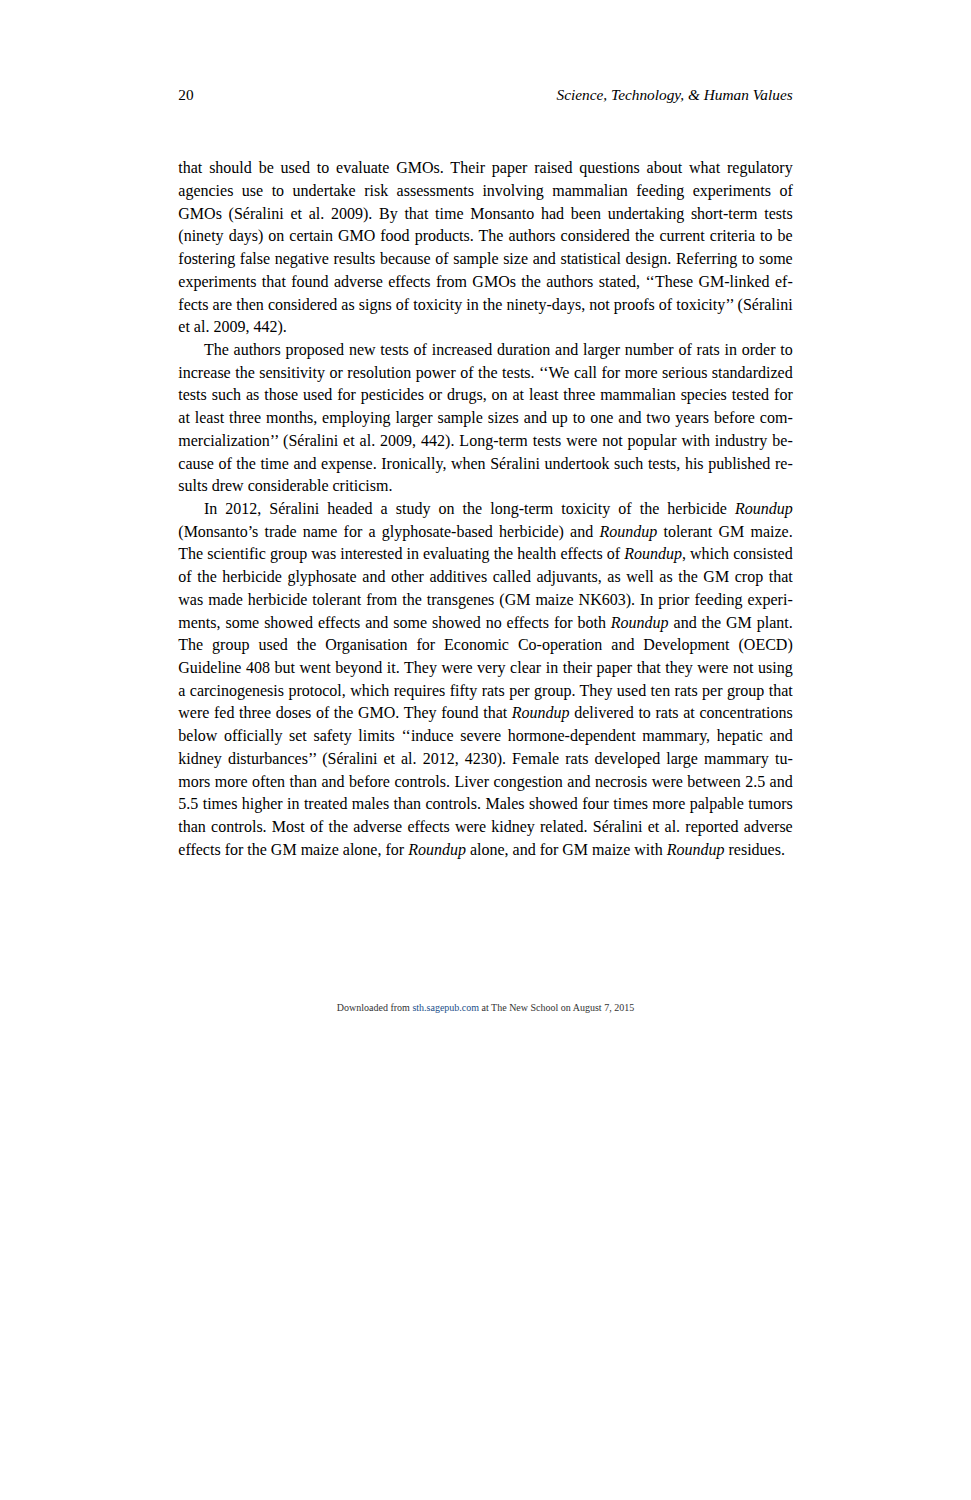20 Science, Technology, & Human Values
that should be used to evaluate GMOs. Their paper raised questions about what regulatory agencies use to undertake risk assessments involving mammalian feeding experiments of GMOs (Séralini et al. 2009). By that time Monsanto had been undertaking short-term tests (ninety days) on certain GMO food products. The authors considered the current criteria to be fostering false negative results because of sample size and statistical design. Referring to some experiments that found adverse effects from GMOs the authors stated, ‘‘These GM-linked effects are then considered as signs of toxicity in the ninety-days, not proofs of toxicity’’ (Séralini et al. 2009, 442).
The authors proposed new tests of increased duration and larger number of rats in order to increase the sensitivity or resolution power of the tests. ‘‘We call for more serious standardized tests such as those used for pesticides or drugs, on at least three mammalian species tested for at least three months, employing larger sample sizes and up to one and two years before commercialization’’ (Séralini et al. 2009, 442). Long-term tests were not popular with industry because of the time and expense. Ironically, when Séralini undertook such tests, his published results drew considerable criticism.
In 2012, Séralini headed a study on the long-term toxicity of the herbicide Roundup (Monsanto’s trade name for a glyphosate-based herbicide) and Roundup tolerant GM maize. The scientific group was interested in evaluating the health effects of Roundup, which consisted of the herbicide glyphosate and other additives called adjuvants, as well as the GM crop that was made herbicide tolerant from the transgenes (GM maize NK603). In prior feeding experiments, some showed effects and some showed no effects for both Roundup and the GM plant. The group used the Organisation for Economic Co-operation and Development (OECD) Guideline 408 but went beyond it. They were very clear in their paper that they were not using a carcinogenesis protocol, which requires fifty rats per group. They used ten rats per group that were fed three doses of the GMO. They found that Roundup delivered to rats at concentrations below officially set safety limits ‘‘induce severe hormone-dependent mammary, hepatic and kidney disturbances’’ (Séralini et al. 2012, 4230). Female rats developed large mammary tumors more often than and before controls. Liver congestion and necrosis were between 2.5 and 5.5 times higher in treated males than controls. Males showed four times more palpable tumors than controls. Most of the adverse effects were kidney related. Séralini et al. reported adverse effects for the GM maize alone, for Roundup alone, and for GM maize with Roundup residues.
Downloaded from sth.sagepub.com at The New School on August 7, 2015